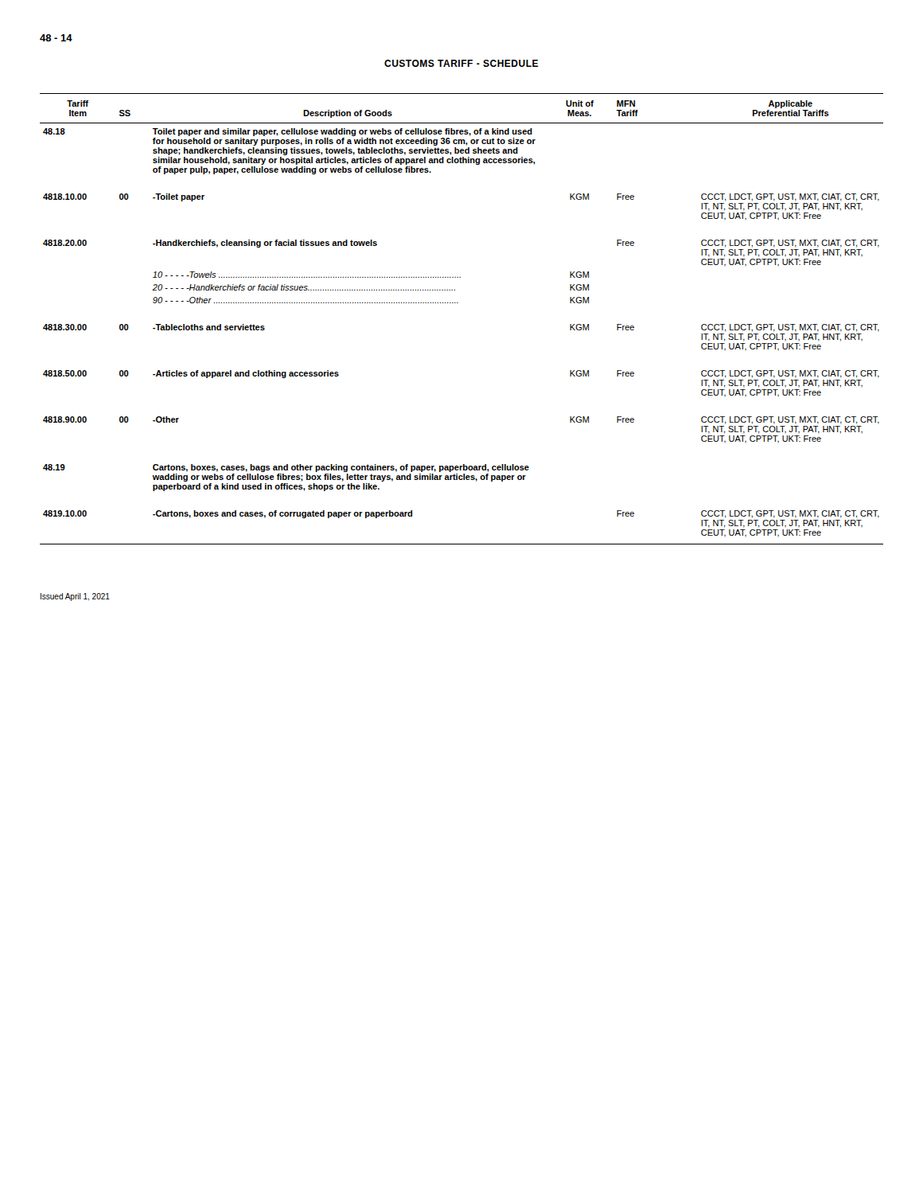48 - 14
CUSTOMS TARIFF - SCHEDULE
| Tariff Item | SS | Description of Goods | Unit of Meas. | MFN Tariff | Applicable Preferential Tariffs |
| --- | --- | --- | --- | --- | --- |
| 48.18 | | Toilet paper and similar paper, cellulose wadding or webs of cellulose fibres, of a kind used for household or sanitary purposes, in rolls of a width not exceeding 36 cm, or cut to size or shape; handkerchiefs, cleansing tissues, towels, tablecloths, serviettes, bed sheets and similar household, sanitary or hospital articles, articles of apparel and clothing accessories, of paper pulp, paper, cellulose wadding or webs of cellulose fibres. | | | |
| 4818.10.00 | 00 | -Toilet paper | KGM | Free | CCCT, LDCT, GPT, UST, MXT, CIAT, CT, CRT, IT, NT, SLT, PT, COLT, JT, PAT, HNT, KRT, CEUT, UAT, CPTPT, UKT: Free |
| 4818.20.00 | | -Handkerchiefs, cleansing or facial tissues and towels | | Free | CCCT, LDCT, GPT, UST, MXT, CIAT, CT, CRT, IT, NT, SLT, PT, COLT, JT, PAT, HNT, KRT, CEUT, UAT, CPTPT, UKT: Free |
| | | 10 - - - - -Towels .................................................................................................... | KGM | | |
| | | 20 - - - - -Handkerchiefs or facial tissues............................................................. | KGM | | |
| | | 90 - - - - -Other ..................................................................................................... | KGM | | |
| 4818.30.00 | 00 | -Tablecloths and serviettes | KGM | Free | CCCT, LDCT, GPT, UST, MXT, CIAT, CT, CRT, IT, NT, SLT, PT, COLT, JT, PAT, HNT, KRT, CEUT, UAT, CPTPT, UKT: Free |
| 4818.50.00 | 00 | -Articles of apparel and clothing accessories | KGM | Free | CCCT, LDCT, GPT, UST, MXT, CIAT, CT, CRT, IT, NT, SLT, PT, COLT, JT, PAT, HNT, KRT, CEUT, UAT, CPTPT, UKT: Free |
| 4818.90.00 | 00 | -Other | KGM | Free | CCCT, LDCT, GPT, UST, MXT, CIAT, CT, CRT, IT, NT, SLT, PT, COLT, JT, PAT, HNT, KRT, CEUT, UAT, CPTPT, UKT: Free |
| 48.19 | | Cartons, boxes, cases, bags and other packing containers, of paper, paperboard, cellulose wadding or webs of cellulose fibres; box files, letter trays, and similar articles, of paper or paperboard of a kind used in offices, shops or the like. | | | |
| 4819.10.00 | | -Cartons, boxes and cases, of corrugated paper or paperboard | | Free | CCCT, LDCT, GPT, UST, MXT, CIAT, CT, CRT, IT, NT, SLT, PT, COLT, JT, PAT, HNT, KRT, CEUT, UAT, CPTPT, UKT: Free |
Issued April 1, 2021